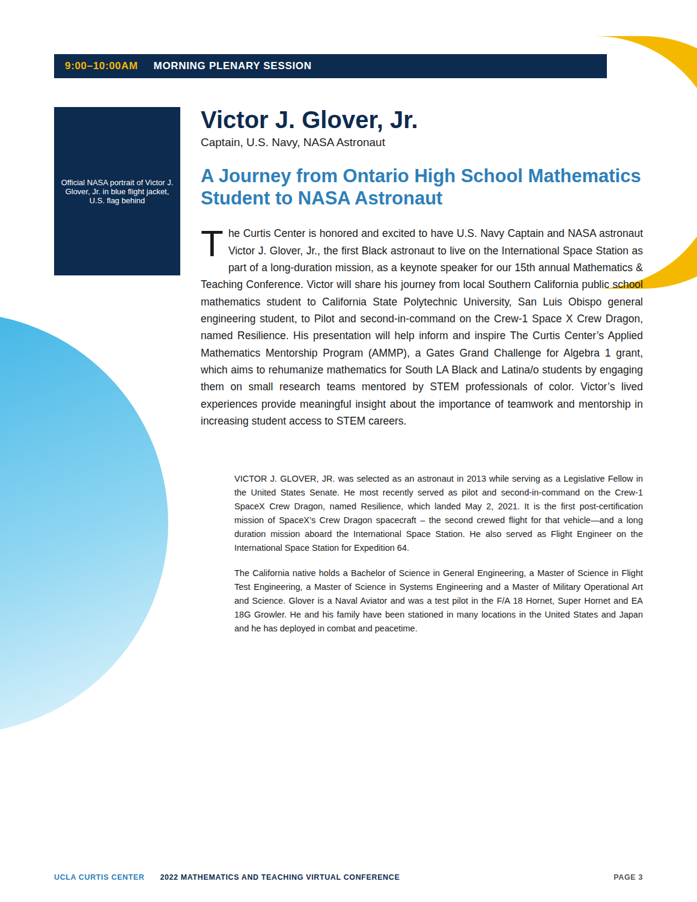9:00–10:00AM MORNING PLENARY SESSION
Official NASA portrait of Victor J. Glover, Jr. in blue flight jacket, U.S. flag behind
Victor J. Glover, Jr.
Captain, U.S. Navy, NASA Astronaut
A Journey from Ontario High School Mathematics Student to NASA Astronaut
The Curtis Center is honored and excited to have U.S. Navy Captain and NASA astronaut Victor J. Glover, Jr., the first Black astronaut to live on the International Space Station as part of a long-duration mission, as a keynote speaker for our 15th annual Mathematics & Teaching Conference. Victor will share his journey from local Southern California public school mathematics student to California State Polytechnic University, San Luis Obispo general engineering student, to Pilot and second-in-command on the Crew-1 Space X Crew Dragon, named Resilience. His presentation will help inform and inspire The Curtis Center’s Applied Mathematics Mentorship Program (AMMP), a Gates Grand Challenge for Algebra 1 grant, which aims to rehumanize mathematics for South LA Black and Latina/o students by engaging them on small research teams mentored by STEM professionals of color. Victor’s lived experiences provide meaningful insight about the importance of teamwork and mentorship in increasing student access to STEM careers.
VICTOR J. GLOVER, JR. was selected as an astronaut in 2013 while serving as a Legislative Fellow in the United States Senate. He most recently served as pilot and second-in-command on the Crew-1 SpaceX Crew Dragon, named Resilience, which landed May 2, 2021. It is the first post-certification mission of SpaceX’s Crew Dragon spacecraft – the second crewed flight for that vehicle—and a long duration mission aboard the International Space Station. He also served as Flight Engineer on the International Space Station for Expedition 64.
The California native holds a Bachelor of Science in General Engineering, a Master of Science in Flight Test Engineering, a Master of Science in Systems Engineering and a Master of Military Operational Art and Science. Glover is a Naval Aviator and was a test pilot in the F/A 18 Hornet, Super Hornet and EA 18G Growler. He and his family have been stationed in many locations in the United States and Japan and he has deployed in combat and peacetime.
UCLA CURTIS CENTER 2022 MATHEMATICS AND TEACHING VIRTUAL CONFERENCE PAGE 3